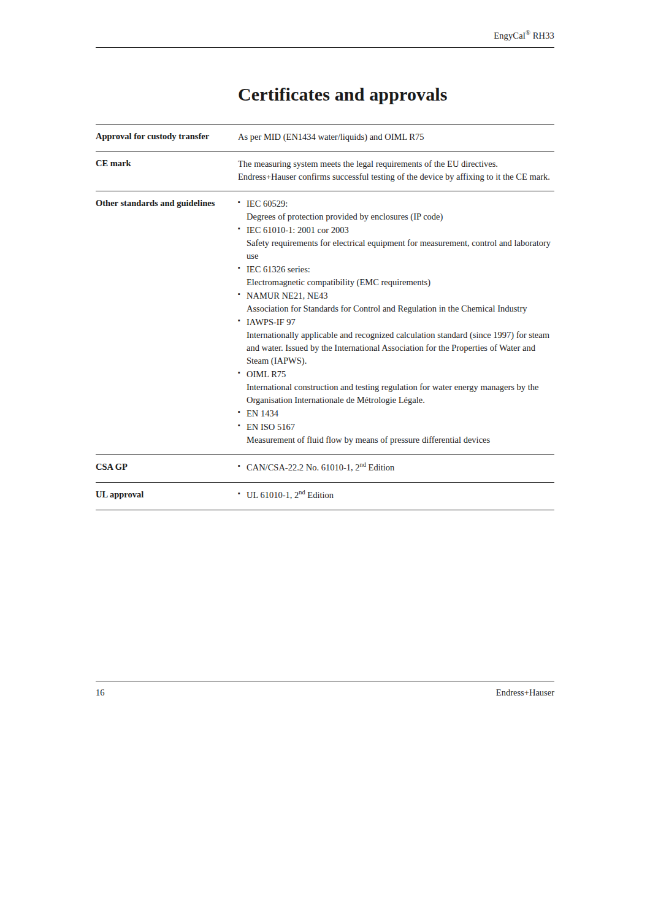EngyCal® RH33
Certificates and approvals
| Approval for custody transfer | As per MID (EN1434 water/liquids) and OIML R75 |
| CE mark | The measuring system meets the legal requirements of the EU directives. Endress+Hauser confirms successful testing of the device by affixing to it the CE mark. |
| Other standards and guide­lines | IEC 60529: Degrees of protection provided by enclosures (IP code) IEC 61010-1: 2001 cor 2003 Safety requirements for electrical equipment for measurement, control and laboratory use IEC 61326 series: Electromagnetic compatibility (EMC requirements) NAMUR NE21, NE43 Association for Standards for Control and Regulation in the Chemical Industry IAWPS-IF 97 Internationally applicable and recognized calculation standard (since 1997) for steam and water. Issued by the International Association for the Properties of Water and Steam (IAPWS). OIML R75 International construction and testing regulation for water energy managers by the Organisation Internationale de Métrologie Légale. EN 1434 EN ISO 5167 Measurement of fluid flow by means of pressure differential devices |
| CSA GP | CAN/CSA-22.2 No. 61010-1, 2 nd Edition |
| UL approval | UL 61010-1, 2 nd Edition |
16 Endress+Hauser